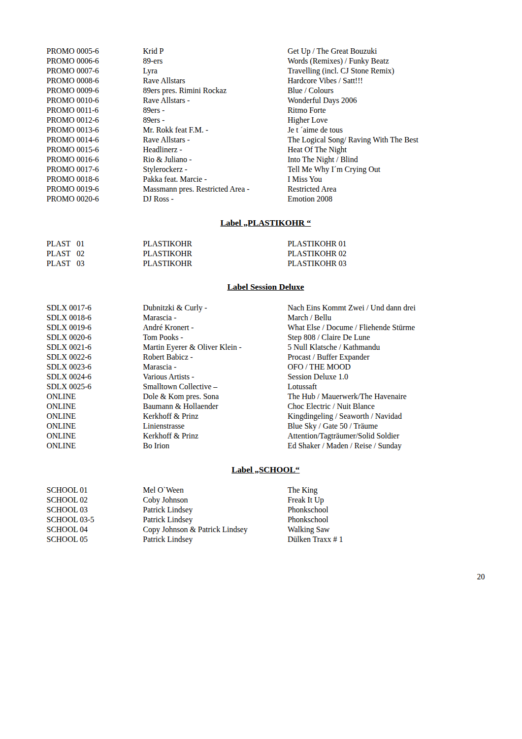| PROMO 0005-6 | Krid P | Get Up / The Great Bouzuki |
| PROMO 0006-6 | 89-ers | Words (Remixes) / Funky Beatz |
| PROMO 0007-6 | Lyra | Travelling (incl. CJ Stone Remix) |
| PROMO 0008-6 | Rave Allstars | Hardcore Vibes / Satt!!! |
| PROMO 0009-6 | 89ers pres. Rimini Rockaz | Blue / Colours |
| PROMO 0010-6 | Rave Allstars - | Wonderful Days 2006 |
| PROMO 0011-6 | 89ers - | Ritmo Forte |
| PROMO 0012-6 | 89ers - | Higher Love |
| PROMO 0013-6 | Mr. Rokk feat F.M. - | Je t ´aime de tous |
| PROMO 0014-6 | Rave Allstars - | The Logical Song/ Raving With The Best |
| PROMO 0015-6 | Headlinerz - | Heat Of The Night |
| PROMO 0016-6 | Rio & Juliano - | Into The Night / Blind |
| PROMO 0017-6 | Stylerockerz - | Tell Me Why I´m Crying Out |
| PROMO 0018-6 | Pakka feat. Marcie - | I Miss You |
| PROMO 0019-6 | Massmann pres. Restricted Area - | Restricted Area |
| PROMO 0020-6 | DJ Ross - | Emotion 2008 |
Label „PLASTIKOHR “
| PLAST 01 | PLASTIKOHR | PLASTIKOHR 01 |
| PLAST 02 | PLASTIKOHR | PLASTIKOHR 02 |
| PLAST 03 | PLASTIKOHR | PLASTIKOHR 03 |
Label Session Deluxe
| SDLX 0017-6 | Dubnitzki & Curly - | Nach Eins Kommt Zwei / Und dann drei |
| SDLX 0018-6 | Marascia - | March / Bellu |
| SDLX 0019-6 | André Kronert - | What Else / Docume / Fliehende Stürme |
| SDLX 0020-6 | Tom Pooks - | Step 808 / Claire De Lune |
| SDLX 0021-6 | Martin Eyerer & Oliver Klein - | 5 Null Klatsche / Kathmandu |
| SDLX 0022-6 | Robert Babicz - | Procast / Buffer Expander |
| SDLX 0023-6 | Marascia - | OFO / THE MOOD |
| SDLX 0024-6 | Various Artists - | Session Deluxe 1.0 |
| SDLX 0025-6 | Smalltown Collective – | Lotussaft |
| ONLINE | Dole & Kom pres. Sona | The Hub / Mauerwerk/The Havenaire |
| ONLINE | Baumann & Hollaender | Choc Electric / Nuit Blance |
| ONLINE | Kerkhoff & Prinz | Kingdingeling / Seaworth / Navidad |
| ONLINE | Linienstrasse | Blue Sky / Gate 50 / Träume |
| ONLINE | Kerkhoff & Prinz | Attention/Tagträumer/Solid Soldier |
| ONLINE | Bo Irion | Ed Shaker / Maden / Reise / Sunday |
Label „SCHOOL“
| SCHOOL 01 | Mel O`Ween | The King |
| SCHOOL 02 | Coby Johnson | Freak It Up |
| SCHOOL 03 | Patrick Lindsey | Phonkschool |
| SCHOOL 03-5 | Patrick Lindsey | Phonkschool |
| SCHOOL 04 | Copy Johnson & Patrick Lindsey | Walking Saw |
| SCHOOL 05 | Patrick Lindsey | Dülken Traxx # 1 |
20